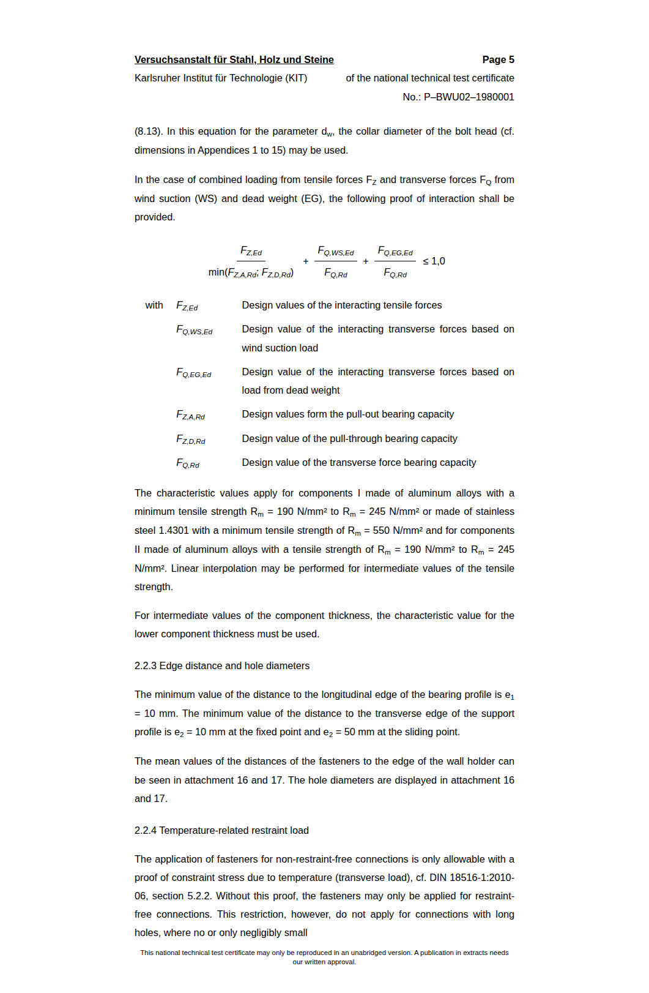Versuchsanstalt für Stahl, Holz und Steine
Karlsruher Institut für Technologie (KIT)
Page 5
of the national technical test certificate
No.: P–BWU02–1980001
(8.13). In this equation for the parameter dw, the collar diameter of the bolt head (cf. dimensions in Appendices 1 to 15) may be used.
In the case of combined loading from tensile forces FZ and transverse forces FQ from wind suction (WS) and dead weight (EG), the following proof of interaction shall be provided.
FZ,Ed min(FZ,A,Rd; FZ,D,Rd) + FQ,WS,Ed FQ,Rd + FQ,EG,Ed FQ,Rd ≤ 1,0
with
FZ,Ed
Design values of the interacting tensile forces
FQ,WS,Ed
Design value of the interacting transverse forces based on wind suction load
FQ,EG,Ed
Design value of the interacting transverse forces based on load from dead weight
FZ,A,Rd
Design values form the pull-out bearing capacity
FZ,D,Rd
Design value of the pull-through bearing capacity
FQ,Rd
Design value of the transverse force bearing capacity
The characteristic values apply for components I made of aluminum alloys with a minimum tensile strength Rm = 190 N/mm² to Rm = 245 N/mm² or made of stainless steel 1.4301 with a minimum tensile strength of Rm = 550 N/mm² and for components II made of aluminum alloys with a tensile strength of Rm = 190 N/mm² to Rm = 245 N/mm². Linear interpolation may be performed for intermediate values of the tensile strength.
For intermediate values of the component thickness, the characteristic value for the lower component thickness must be used.
2.2.3 Edge distance and hole diameters
The minimum value of the distance to the longitudinal edge of the bearing profile is e1 = 10 mm. The minimum value of the distance to the transverse edge of the support profile is e2 = 10 mm at the fixed point and e2 = 50 mm at the sliding point.
The mean values of the distances of the fasteners to the edge of the wall holder can be seen in attachment 16 and 17. The hole diameters are displayed in attachment 16 and 17.
2.2.4 Temperature-related restraint load
The application of fasteners for non-restraint-free connections is only allowable with a proof of constraint stress due to temperature (transverse load), cf. DIN 18516-1:2010-06, section 5.2.2. Without this proof, the fasteners may only be applied for restraint-free connections. This restriction, however, do not apply for connections with long holes, where no or only negligibly small
This national technical test certificate may only be reproduced in an unabridged version. A publication in extracts needs our written approval.